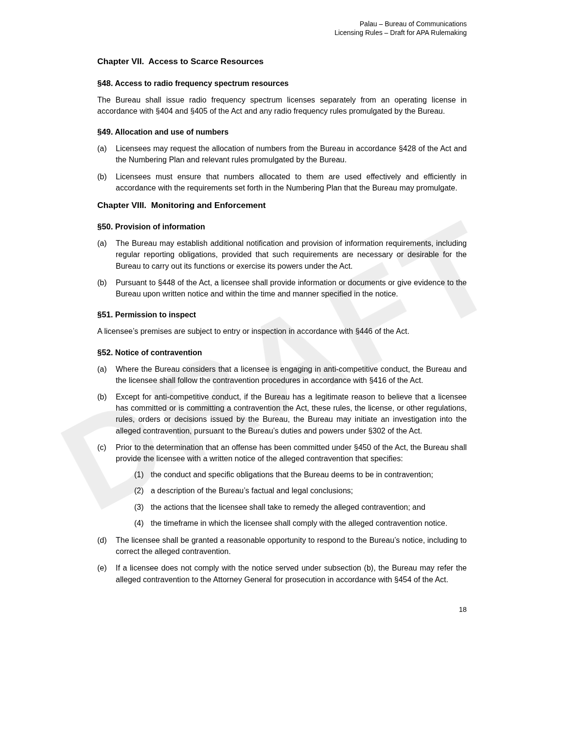DRAFT
Palau – Bureau of Communications
Licensing Rules – Draft for APA Rulemaking
Chapter VII. Access to Scarce Resources
§48. Access to radio frequency spectrum resources
The Bureau shall issue radio frequency spectrum licenses separately from an operating license in accordance with §404 and §405 of the Act and any radio frequency rules promulgated by the Bureau.
§49. Allocation and use of numbers
(a) Licensees may request the allocation of numbers from the Bureau in accordance §428 of the Act and the Numbering Plan and relevant rules promulgated by the Bureau.
(b) Licensees must ensure that numbers allocated to them are used effectively and efficiently in accordance with the requirements set forth in the Numbering Plan that the Bureau may promulgate.
Chapter VIII. Monitoring and Enforcement
§50. Provision of information
(a) The Bureau may establish additional notification and provision of information requirements, including regular reporting obligations, provided that such requirements are necessary or desirable for the Bureau to carry out its functions or exercise its powers under the Act.
(b) Pursuant to §448 of the Act, a licensee shall provide information or documents or give evidence to the Bureau upon written notice and within the time and manner specified in the notice.
§51. Permission to inspect
A licensee’s premises are subject to entry or inspection in accordance with §446 of the Act.
§52. Notice of contravention
(a) Where the Bureau considers that a licensee is engaging in anti-competitive conduct, the Bureau and the licensee shall follow the contravention procedures in accordance with §416 of the Act.
(b) Except for anti-competitive conduct, if the Bureau has a legitimate reason to believe that a licensee has committed or is committing a contravention the Act, these rules, the license, or other regulations, rules, orders or decisions issued by the Bureau, the Bureau may initiate an investigation into the alleged contravention, pursuant to the Bureau’s duties and powers under §302 of the Act.
(c) Prior to the determination that an offense has been committed under §450 of the Act, the Bureau shall provide the licensee with a written notice of the alleged contravention that specifies:
(1) the conduct and specific obligations that the Bureau deems to be in contravention;
(2) a description of the Bureau’s factual and legal conclusions;
(3) the actions that the licensee shall take to remedy the alleged contravention; and
(4) the timeframe in which the licensee shall comply with the alleged contravention notice.
(d) The licensee shall be granted a reasonable opportunity to respond to the Bureau’s notice, including to correct the alleged contravention.
(e) If a licensee does not comply with the notice served under subsection (b), the Bureau may refer the alleged contravention to the Attorney General for prosecution in accordance with §454 of the Act.
18